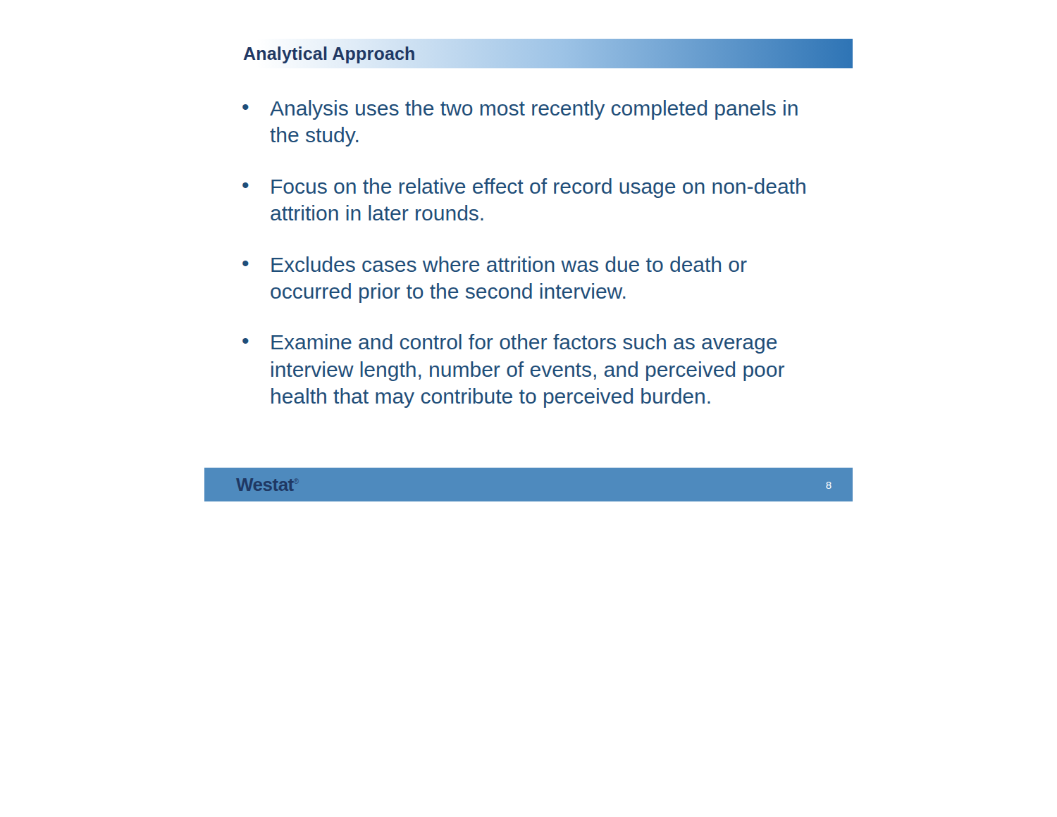Analytical Approach
Analysis uses the two most recently completed panels in the study.
Focus on the relative effect of record usage on non-death attrition in later rounds.
Excludes cases where attrition was due to death or occurred prior to the second interview.
Examine and control for other factors such as average interview length, number of events, and perceived poor health that may contribute to perceived burden.
Westat®
8